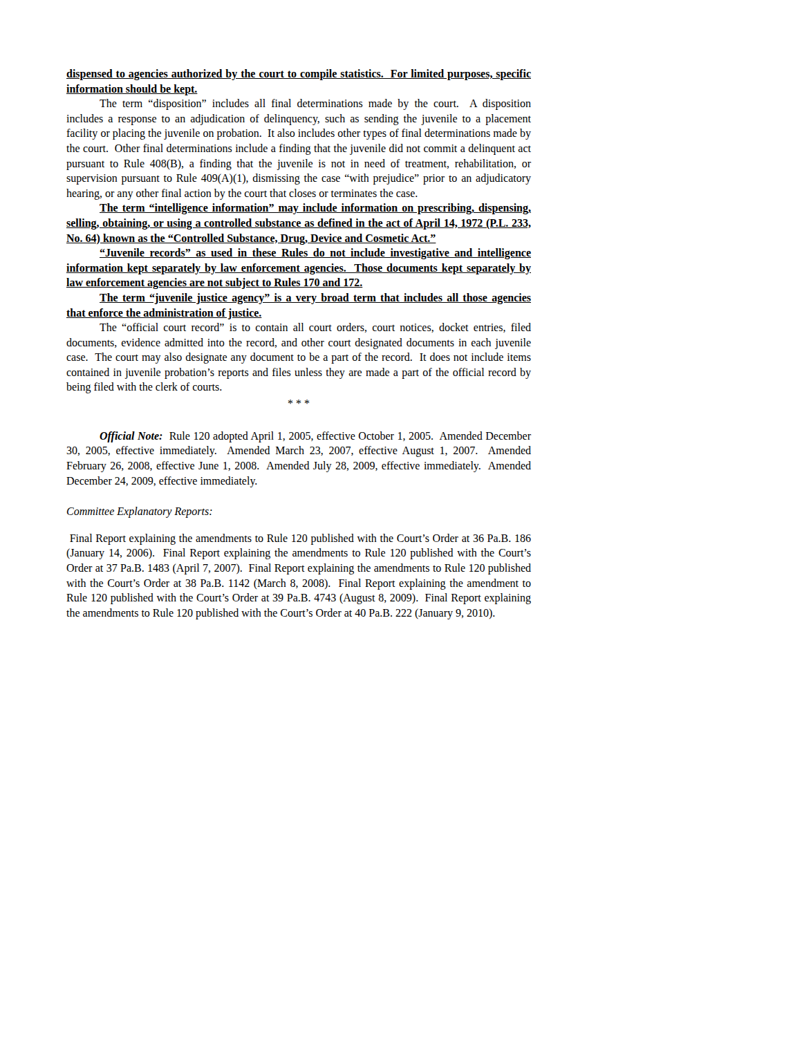dispensed to agencies authorized by the court to compile statistics. For limited purposes, specific information should be kept.
The term “disposition” includes all final determinations made by the court. A disposition includes a response to an adjudication of delinquency, such as sending the juvenile to a placement facility or placing the juvenile on probation. It also includes other types of final determinations made by the court. Other final determinations include a finding that the juvenile did not commit a delinquent act pursuant to Rule 408(B), a finding that the juvenile is not in need of treatment, rehabilitation, or supervision pursuant to Rule 409(A)(1), dismissing the case “with prejudice” prior to an adjudicatory hearing, or any other final action by the court that closes or terminates the case.
The term “intelligence information” may include information on prescribing, dispensing, selling, obtaining, or using a controlled substance as defined in the act of April 14, 1972 (P.L. 233, No. 64) known as the “Controlled Substance, Drug, Device and Cosmetic Act.”
“Juvenile records” as used in these Rules do not include investigative and intelligence information kept separately by law enforcement agencies. Those documents kept separately by law enforcement agencies are not subject to Rules 170 and 172.
The term “juvenile justice agency” is a very broad term that includes all those agencies that enforce the administration of justice.
The “official court record” is to contain all court orders, court notices, docket entries, filed documents, evidence admitted into the record, and other court designated documents in each juvenile case. The court may also designate any document to be a part of the record. It does not include items contained in juvenile probation’s reports and files unless they are made a part of the official record by being filed with the clerk of courts.
* * *
Official Note: Rule 120 adopted April 1, 2005, effective October 1, 2005. Amended December 30, 2005, effective immediately. Amended March 23, 2007, effective August 1, 2007. Amended February 26, 2008, effective June 1, 2008. Amended July 28, 2009, effective immediately. Amended December 24, 2009, effective immediately.
Committee Explanatory Reports:
Final Report explaining the amendments to Rule 120 published with the Court’s Order at 36 Pa.B. 186 (January 14, 2006). Final Report explaining the amendments to Rule 120 published with the Court’s Order at 37 Pa.B. 1483 (April 7, 2007). Final Report explaining the amendments to Rule 120 published with the Court’s Order at 38 Pa.B. 1142 (March 8, 2008). Final Report explaining the amendment to Rule 120 published with the Court’s Order at 39 Pa.B. 4743 (August 8, 2009). Final Report explaining the amendments to Rule 120 published with the Court’s Order at 40 Pa.B. 222 (January 9, 2010).